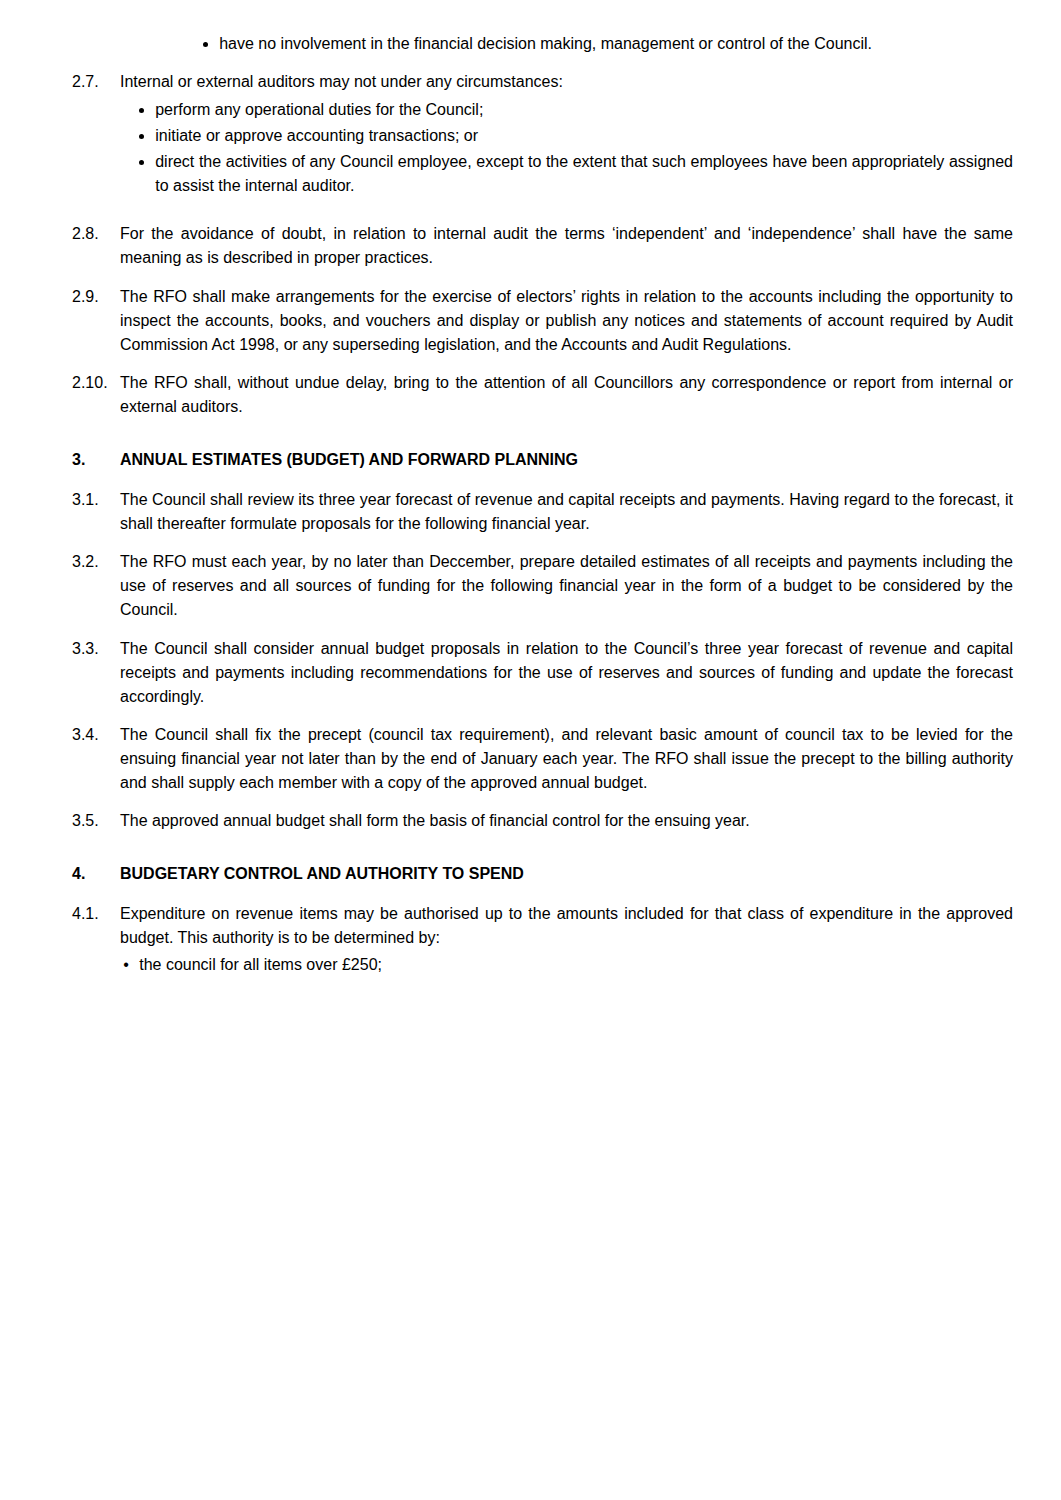have no involvement in the financial decision making, management or control of the Council.
2.7.
Internal or external auditors may not under any circumstances:
perform any operational duties for the Council;
initiate or approve accounting transactions; or
direct the activities of any Council employee, except to the extent that such employees have been appropriately assigned to assist the internal auditor.
2.8.
For the avoidance of doubt, in relation to internal audit the terms ‘independent’ and ‘independence’ shall have the same meaning as is described in proper practices.
2.9.
The RFO shall make arrangements for the exercise of electors’ rights in relation to the accounts including the opportunity to inspect the accounts, books, and vouchers and display or publish any notices and statements of account required by Audit Commission Act 1998, or any superseding legislation, and the Accounts and Audit Regulations.
2.10.
The RFO shall, without undue delay, bring to the attention of all Councillors any correspondence or report from internal or external auditors.
3. ANNUAL ESTIMATES (BUDGET) AND FORWARD PLANNING
3.1.
The Council shall review its three year forecast of revenue and capital receipts and payments. Having regard to the forecast, it shall thereafter formulate proposals for the following financial year.
3.2.
The RFO must each year, by no later than Deccember, prepare detailed estimates of all receipts and payments including the use of reserves and all sources of funding for the following financial year in the form of a budget to be considered by the Council.
3.3.
The Council shall consider annual budget proposals in relation to the Council’s three year forecast of revenue and capital receipts and payments including recommendations for the use of reserves and sources of funding and update the forecast accordingly.
3.4.
The Council shall fix the precept (council tax requirement), and relevant basic amount of council tax to be levied for the ensuing financial year not later than by the end of January each year. The RFO shall issue the precept to the billing authority and shall supply each member with a copy of the approved annual budget.
3.5.
The approved annual budget shall form the basis of financial control for the ensuing year.
4. BUDGETARY CONTROL AND AUTHORITY TO SPEND
4.1.
Expenditure on revenue items may be authorised up to the amounts included for that class of expenditure in the approved budget. This authority is to be determined by:
the council for all items over £250;